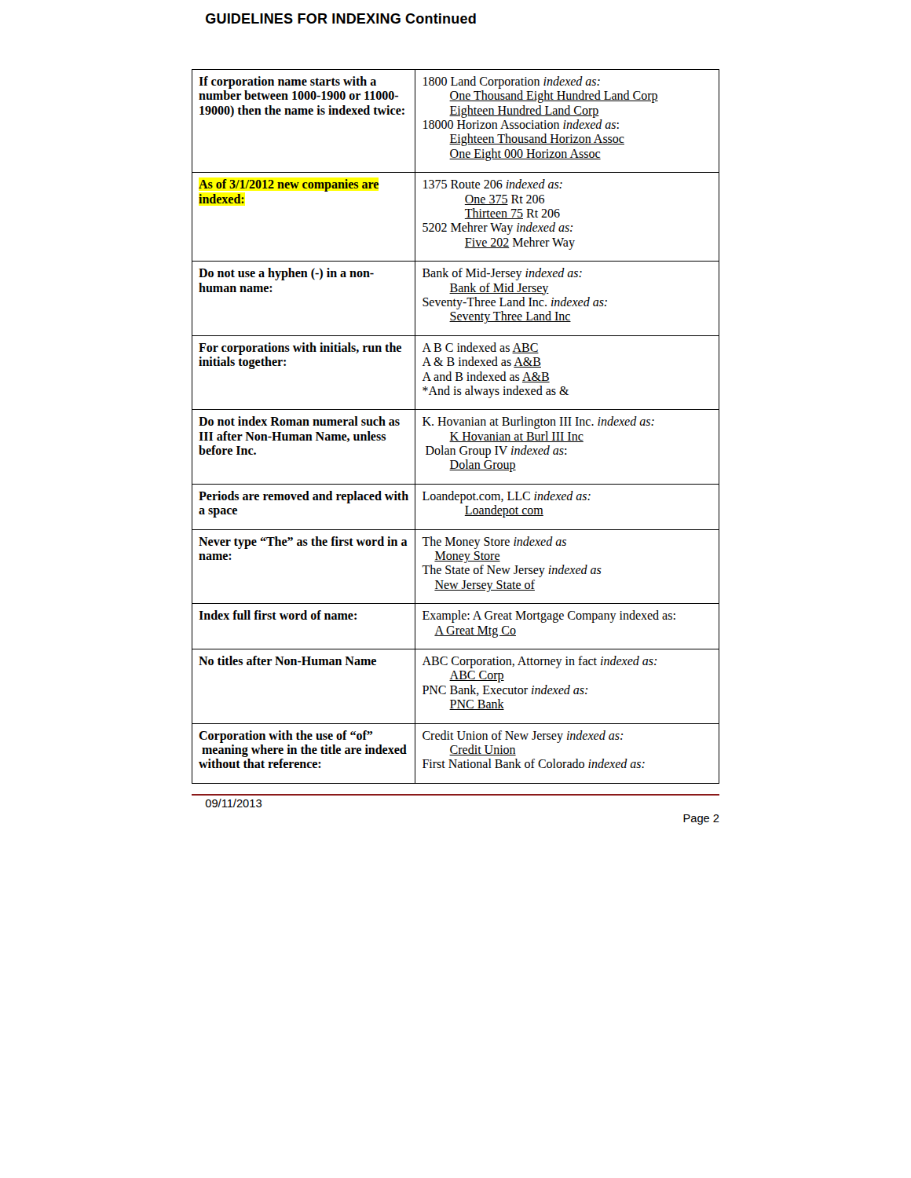GUIDELINES FOR INDEXING Continued
| If corporation name starts with a number between 1000-1900 or 11000-19000) then the name is indexed twice: | 1800 Land Corporation indexed as: One Thousand Eight Hundred Land Corp Eighteen Hundred Land Corp 18000 Horizon Association indexed as : Eighteen Thousand Horizon Assoc One Eight 000 Horizon Assoc |
| As of 3/1/2012 new companies are indexed: | 1375 Route 206 indexed as: One 375 Rt 206 Thirteen 75 Rt 206 5202 Mehrer Way indexed as: Five 202 Mehrer Way |
| Do not use a hyphen (-) in a non-human name: | Bank of Mid-Jersey indexed as: Bank of Mid Jersey Seventy-Three Land Inc. indexed as: Seventy Three Land Inc |
| For corporations with initials, run the initials together: | A B C indexed as ABC A & B indexed as A&B A and B indexed as A&B *And is always indexed as & |
| Do not index Roman numeral such as III after Non-Human Name, unless before Inc . | K. Hovanian at Burlington III Inc. indexed as: K Hovanian at Burl III Inc Dolan Group IV indexed as : Dolan Group |
| Periods are removed and replaced with a space | Loandepot.com, LLC indexed as: Loandepot com |
| Never type “The” as the first word in a name: | The Money Store indexed as Money Store The State of New Jersey indexed as New Jersey State of |
| Index full first word of name: | Example: A Great Mortgage Company indexed as: A Great Mtg Co |
| No titles after Non-Human Name | ABC Corporation, Attorney in fact indexed as: ABC Corp PNC Bank, Executor indexed as: PNC Bank |
| Corporation with the use of “of” meaning where in the title are indexed without that reference: | Credit Union of New Jersey indexed as: Credit Union First National Bank of Colorado indexed as: |
09/11/2013
Page 2